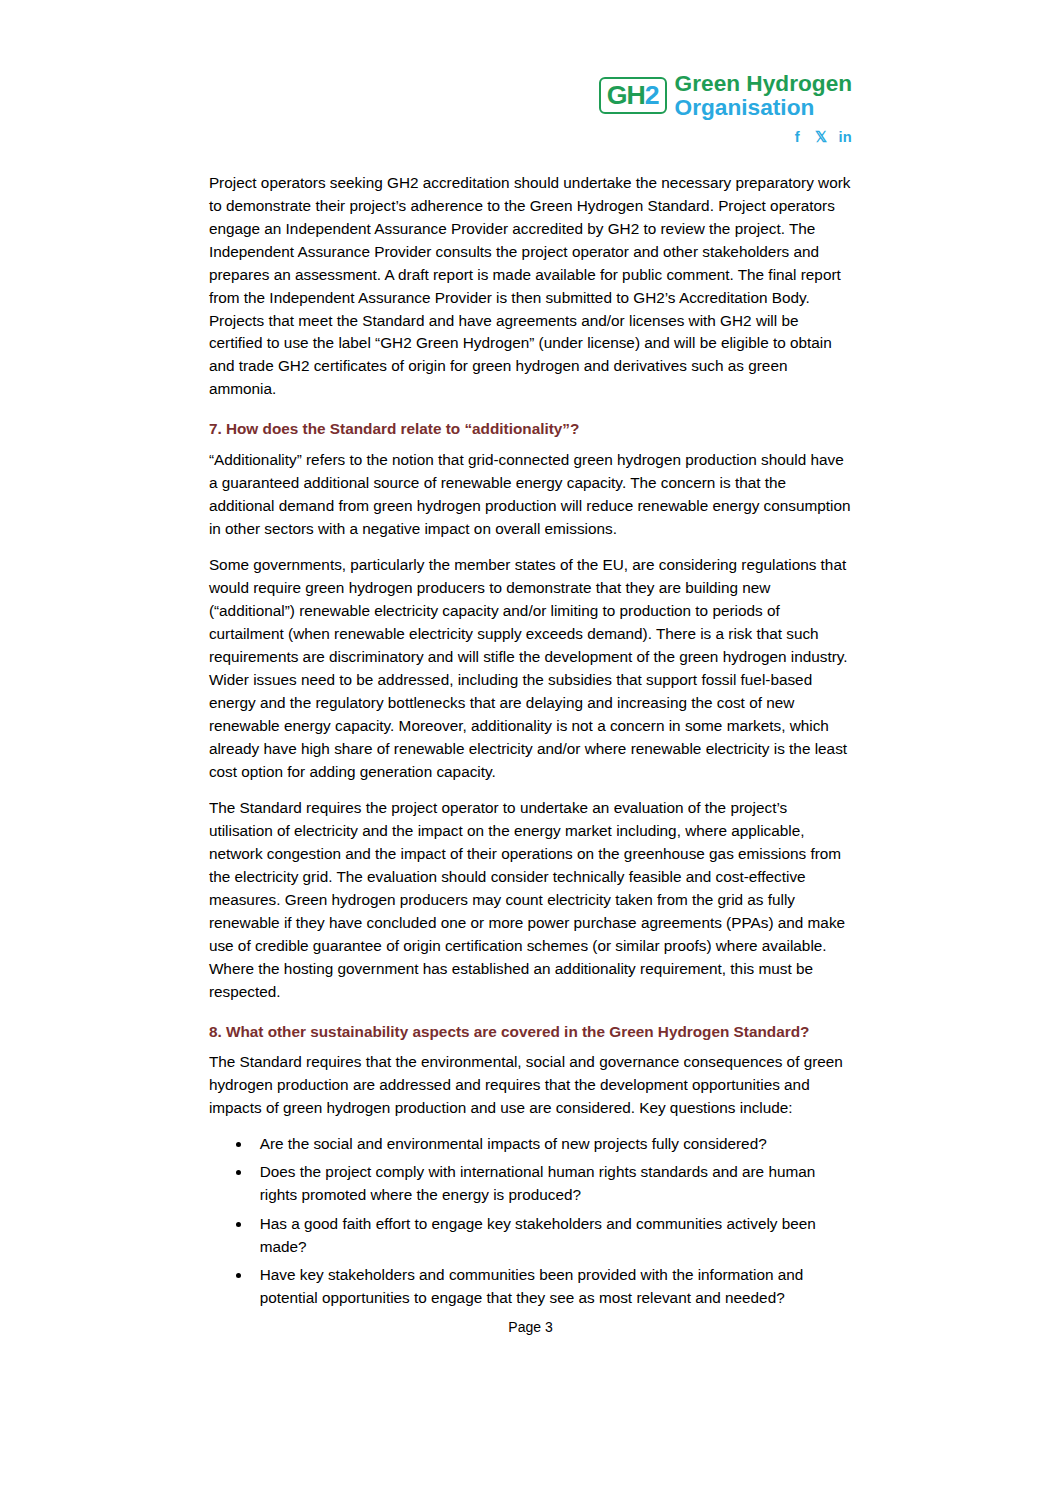GH 2 Green Hydrogen Organisation
f 𝕏 in
Project operators seeking GH2 accreditation should undertake the necessary preparatory work to demonstrate their project’s adherence to the Green Hydrogen Standard. Project operators engage an Independent Assurance Provider accredited by GH2 to review the project. The Independent Assurance Provider consults the project operator and other stakeholders and prepares an assessment. A draft report is made available for public comment. The final report from the Independent Assurance Provider is then submitted to GH2’s Accreditation Body. Projects that meet the Standard and have agreements and/or licenses with GH2 will be certified to use the label “GH2 Green Hydrogen” (under license) and will be eligible to obtain and trade GH2 certificates of origin for green hydrogen and derivatives such as green ammonia.
7. How does the Standard relate to “additionality”?
“Additionality” refers to the notion that grid-connected green hydrogen production should have a guaranteed additional source of renewable energy capacity. The concern is that the additional demand from green hydrogen production will reduce renewable energy consumption in other sectors with a negative impact on overall emissions.
Some governments, particularly the member states of the EU, are considering regulations that would require green hydrogen producers to demonstrate that they are building new (“additional”) renewable electricity capacity and/or limiting to production to periods of curtailment (when renewable electricity supply exceeds demand). There is a risk that such requirements are discriminatory and will stifle the development of the green hydrogen industry. Wider issues need to be addressed, including the subsidies that support fossil fuel-based energy and the regulatory bottlenecks that are delaying and increasing the cost of new renewable energy capacity. Moreover, additionality is not a concern in some markets, which already have high share of renewable electricity and/or where renewable electricity is the least cost option for adding generation capacity.
The Standard requires the project operator to undertake an evaluation of the project’s utilisation of electricity and the impact on the energy market including, where applicable, network congestion and the impact of their operations on the greenhouse gas emissions from the electricity grid. The evaluation should consider technically feasible and cost-effective measures. Green hydrogen producers may count electricity taken from the grid as fully renewable if they have concluded one or more power purchase agreements (PPAs) and make use of credible guarantee of origin certification schemes (or similar proofs) where available. Where the hosting government has established an additionality requirement, this must be respected.
8. What other sustainability aspects are covered in the Green Hydrogen Standard?
The Standard requires that the environmental, social and governance consequences of green hydrogen production are addressed and requires that the development opportunities and impacts of green hydrogen production and use are considered. Key questions include:
Are the social and environmental impacts of new projects fully considered?
Does the project comply with international human rights standards and are human rights promoted where the energy is produced?
Has a good faith effort to engage key stakeholders and communities actively been made?
Have key stakeholders and communities been provided with the information and potential opportunities to engage that they see as most relevant and needed?
Page 3